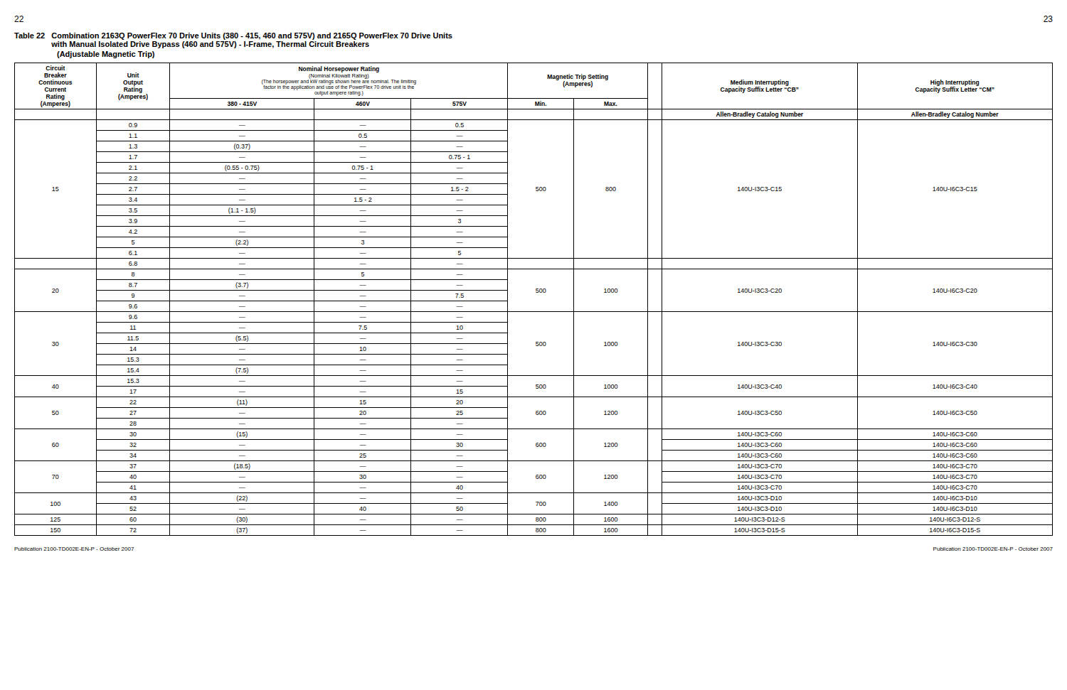22 23
Table 22 Combination 2163Q PowerFlex 70 Drive Units (380 - 415, 460 and 575V) and 2165Q PowerFlex 70 Drive Units
with Manual Isolated Drive Bypass (460 and 575V) - I-Frame, Thermal Circuit Breakers
(Adjustable Magnetic Trip)
| Circuit Breaker Continuous Current Rating (Amperes) | Unit Output Rating (Amperes) | Nominal Horsepower Rating (Nominal Kilowatt Rating) (The horsepower and kW ratings shown here are nominal. The limiting factor in the application and use of the PowerFlex 70 drive unit is the output ampere rating.) | Magnetic Trip Setting (Amperes) | | Medium Interrupting Capacity Suffix Letter “CB” | High Interrupting Capacity Suffix Letter “CM” |
| --- | --- | --- | --- | --- | --- | --- |
| 380 - 415V | 460V | 575V | Min. | Max. |
| | | | | | | | | Allen-Bradley Catalog Number | Allen-Bradley Catalog Number |
| 15 | 0.9 | — | — | 0.5 | 500 | 800 | | 140U-I3C3-C15 | 140U-I6C3-C15 |
| 1.1 | — | 0.5 | — |
| 1.3 | (0.37) | — | — |
| 1.7 | — | — | 0.75 - 1 |
| 2.1 | (0.55 - 0.75) | 0.75 - 1 | — |
| 2.2 | — | — | — |
| 2.7 | — | — | 1.5 - 2 |
| 3.4 | — | 1.5 - 2 | — |
| 3.5 | (1.1 - 1.5) | — | — |
| 3.9 | — | — | 3 |
| 4.2 | — | — | — |
| 5 | (2.2) | 3 | — |
| 6.1 | — | — | 5 |
| | 6.8 | — | — | — | | | | | |
| 20 | 8 | — | 5 | — | 500 | 1000 | | 140U-I3C3-C20 | 140U-I6C3-C20 |
| 8.7 | (3.7) | — | — |
| 9 | — | — | 7.5 |
| 9.6 | — | — | — |
| 30 | 9.6 | — | — | — | 500 | 1000 | | 140U-I3C3-C30 | 140U-I6C3-C30 |
| 11 | — | 7.5 | 10 |
| 11.5 | (5.5) | — | — |
| 14 | — | 10 | — |
| 15.3 | — | — | — |
| 15.4 | (7.5) | — | — |
| 40 | 15.3 | — | — | — | 500 | 1000 | | 140U-I3C3-C40 | 140U-I6C3-C40 |
| 17 | — | — | 15 |
| 50 | 22 | (11) | 15 | 20 | 600 | 1200 | | 140U-I3C3-C50 | 140U-I6C3-C50 |
| 27 | — | 20 | 25 |
| 28 | — | — | — |
| 60 | 30 | (15) | — | — | 600 | 1200 | | 140U-I3C3-C60 | 140U-I6C3-C60 |
| 32 | — | — | 30 | 140U-I3C3-C60 | 140U-I6C3-C60 |
| 34 | — | 25 | — | 140U-I3C3-C60 | 140U-I6C3-C60 |
| 70 | 37 | (18.5) | — | — | 600 | 1200 | | 140U-I3C3-C70 | 140U-I6C3-C70 |
| 40 | — | 30 | — | 140U-I3C3-C70 | 140U-I6C3-C70 |
| 41 | — | — | 40 | 140U-I3C3-C70 | 140U-I6C3-C70 |
| 100 | 43 | (22) | — | — | 700 | 1400 | | 140U-I3C3-D10 | 140U-I6C3-D10 |
| 52 | — | 40 | 50 | 140U-I3C3-D10 | 140U-I6C3-D10 |
| 125 | 60 | (30) | — | — | 800 | 1600 | | 140U-I3C3-D12-S | 140U-I6C3-D12-S |
| 150 | 72 | (37) | — | — | 800 | 1600 | | 140U-I3C3-D15-S | 140U-I6C3-D15-S |
Publication 2100-TD002E-EN-P - October 2007 Publication 2100-TD002E-EN-P - October 2007